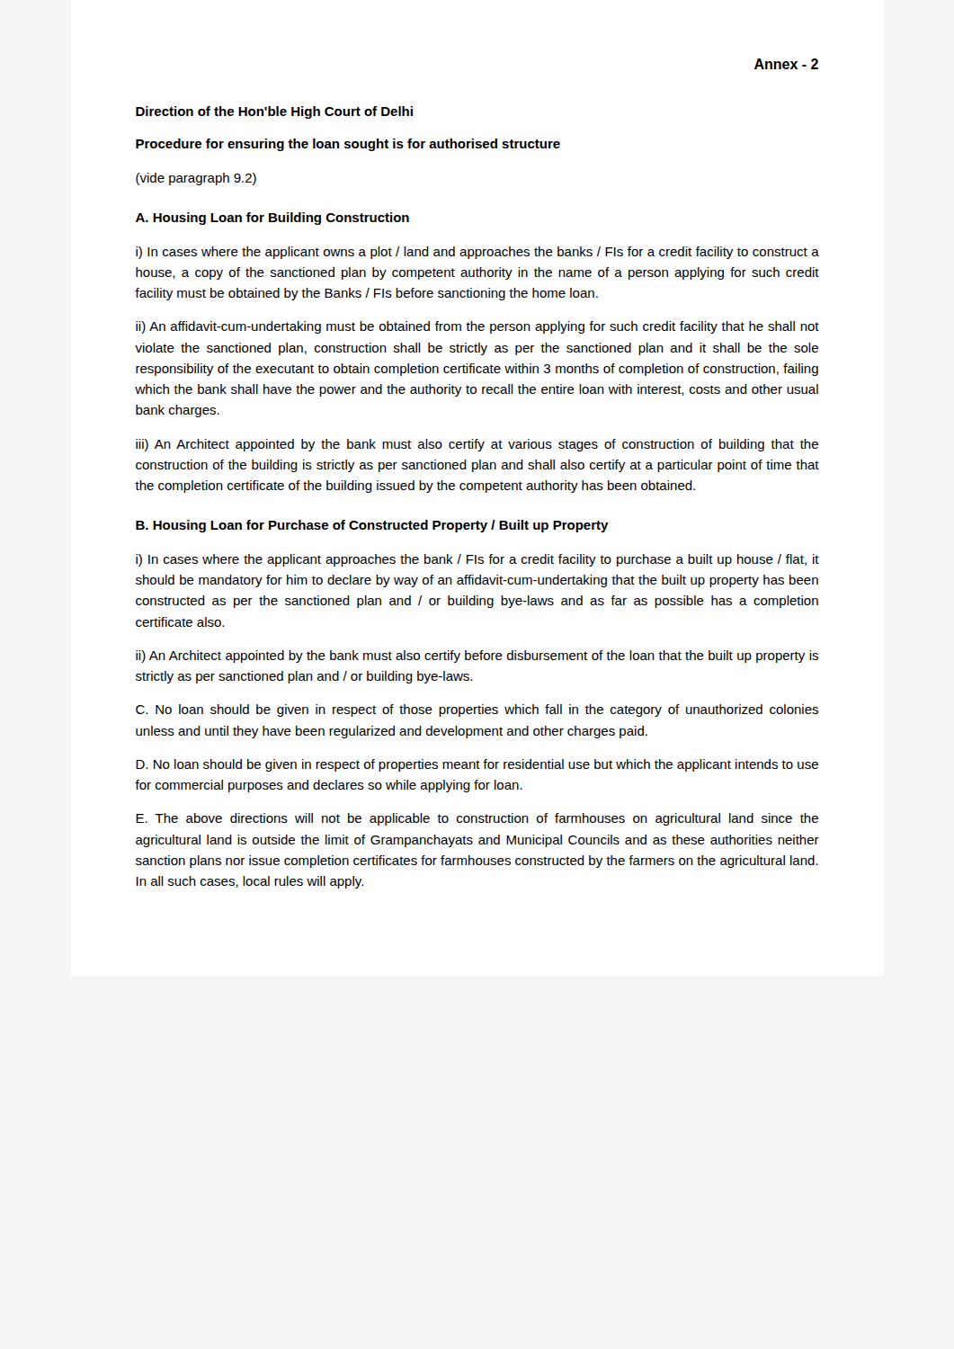Annex - 2
Direction of the Hon'ble High Court of Delhi
Procedure for ensuring the loan sought is for authorised structure
(vide paragraph 9.2)
A. Housing Loan for Building Construction
i) In cases where the applicant owns a plot / land and approaches the banks / FIs for a credit facility to construct a house, a copy of the sanctioned plan by competent authority in the name of a person applying for such credit facility must be obtained by the Banks / FIs before sanctioning the home loan.
ii) An affidavit-cum-undertaking must be obtained from the person applying for such credit facility that he shall not violate the sanctioned plan, construction shall be strictly as per the sanctioned plan and it shall be the sole responsibility of the executant to obtain completion certificate within 3 months of completion of construction, failing which the bank shall have the power and the authority to recall the entire loan with interest, costs and other usual bank charges.
iii) An Architect appointed by the bank must also certify at various stages of construction of building that the construction of the building is strictly as per sanctioned plan and shall also certify at a particular point of time that the completion certificate of the building issued by the competent authority has been obtained.
B. Housing Loan for Purchase of Constructed Property / Built up Property
i) In cases where the applicant approaches the bank / FIs for a credit facility to purchase a built up house / flat, it should be mandatory for him to declare by way of an affidavit-cum-undertaking that the built up property has been constructed as per the sanctioned plan and / or building bye-laws and as far as possible has a completion certificate also.
ii) An Architect appointed by the bank must also certify before disbursement of the loan that the built up property is strictly as per sanctioned plan and / or building bye-laws.
C. No loan should be given in respect of those properties which fall in the category of unauthorized colonies unless and until they have been regularized and development and other charges paid.
D. No loan should be given in respect of properties meant for residential use but which the applicant intends to use for commercial purposes and declares so while applying for loan.
E. The above directions will not be applicable to construction of farmhouses on agricultural land since the agricultural land is outside the limit of Grampanchayats and Municipal Councils and as these authorities neither sanction plans nor issue completion certificates for farmhouses constructed by the farmers on the agricultural land. In all such cases, local rules will apply.